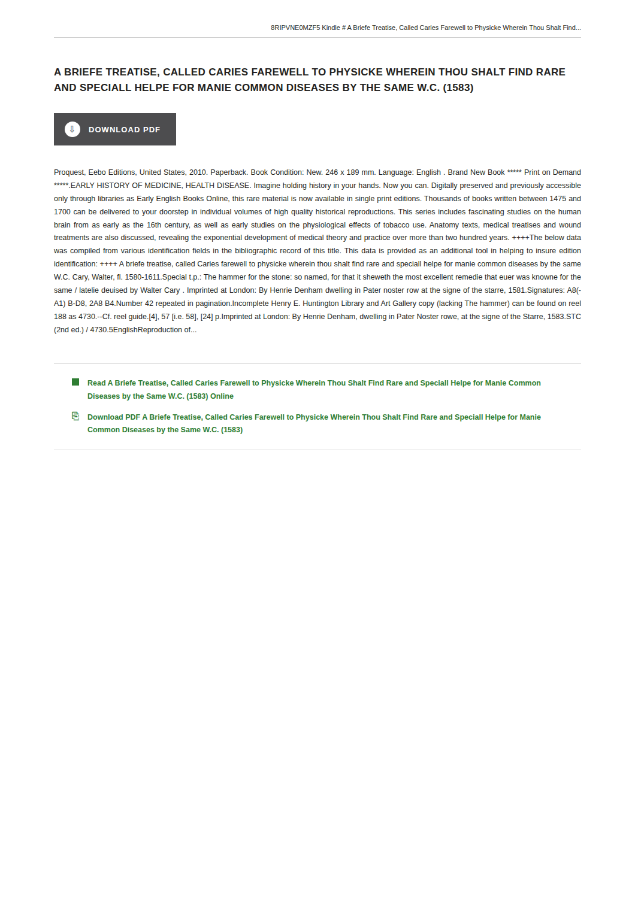8RIPVNE0MZF5 Kindle # A Briefe Treatise, Called Caries Farewell to Physicke Wherein Thou Shalt Find...
A BRIEFE TREATISE, CALLED CARIES FAREWELL TO PHYSICKE WHEREIN THOU SHALT FIND RARE AND SPECIALL HELPE FOR MANIE COMMON DISEASES BY THE SAME W.C. (1583)
⇩DOWNLOAD PDF
Proquest, Eebo Editions, United States, 2010. Paperback. Book Condition: New. 246 x 189 mm. Language: English . Brand New Book ***** Print on Demand *****.EARLY HISTORY OF MEDICINE, HEALTH DISEASE. Imagine holding history in your hands. Now you can. Digitally preserved and previously accessible only through libraries as Early English Books Online, this rare material is now available in single print editions. Thousands of books written between 1475 and 1700 can be delivered to your doorstep in individual volumes of high quality historical reproductions. This series includes fascinating studies on the human brain from as early as the 16th century, as well as early studies on the physiological effects of tobacco use. Anatomy texts, medical treatises and wound treatments are also discussed, revealing the exponential development of medical theory and practice over more than two hundred years. ++++The below data was compiled from various identification fields in the bibliographic record of this title. This data is provided as an additional tool in helping to insure edition identification: ++++ A briefe treatise, called Caries farewell to physicke wherein thou shalt find rare and speciall helpe for manie common diseases by the same W.C. Cary, Walter, fl. 1580-1611.Special t.p.: The hammer for the stone: so named, for that it sheweth the most excellent remedie that euer was knowne for the same / latelie deuised by Walter Cary . Imprinted at London: By Henrie Denham dwelling in Pater noster row at the signe of the starre, 1581.Signatures: A8(-A1) B-D8, 2A8 B4.Number 42 repeated in pagination.Incomplete Henry E. Huntington Library and Art Gallery copy (lacking The hammer) can be found on reel 188 as 4730.--Cf. reel guide.[4], 57 [i.e. 58], [24] p.Imprinted at London: By Henrie Denham, dwelling in Pater Noster rowe, at the signe of the Starre, 1583.STC (2nd ed.) / 4730.5EnglishReproduction of...
Read A Briefe Treatise, Called Caries Farewell to Physicke Wherein Thou Shalt Find Rare and Speciall Helpe for Manie Common Diseases by the Same W.C. (1583) Online
⎘Download PDF A Briefe Treatise, Called Caries Farewell to Physicke Wherein Thou Shalt Find Rare and Speciall Helpe for Manie Common Diseases by the Same W.C. (1583)